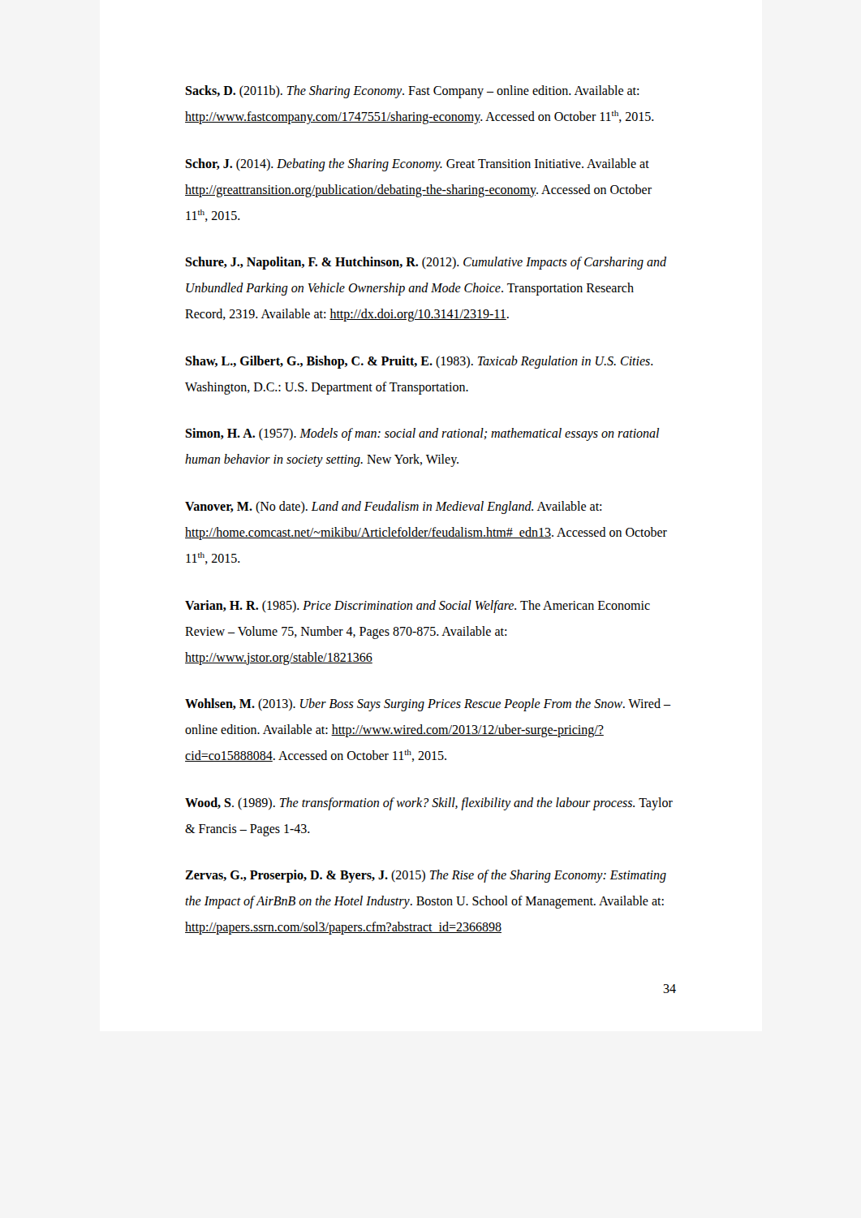Sacks, D. (2011b). The Sharing Economy. Fast Company – online edition. Available at: http://www.fastcompany.com/1747551/sharing-economy. Accessed on October 11th, 2015.
Schor, J. (2014). Debating the Sharing Economy. Great Transition Initiative. Available at http://greattransition.org/publication/debating-the-sharing-economy. Accessed on October 11th, 2015.
Schure, J., Napolitan, F. & Hutchinson, R. (2012). Cumulative Impacts of Carsharing and Unbundled Parking on Vehicle Ownership and Mode Choice. Transportation Research Record, 2319. Available at: http://dx.doi.org/10.3141/2319-11.
Shaw, L., Gilbert, G., Bishop, C. & Pruitt, E. (1983). Taxicab Regulation in U.S. Cities. Washington, D.C.: U.S. Department of Transportation.
Simon, H. A. (1957). Models of man: social and rational; mathematical essays on rational human behavior in society setting. New York, Wiley.
Vanover, M. (No date). Land and Feudalism in Medieval England. Available at: http://home.comcast.net/~mikibu/Articlefolder/feudalism.htm#_edn13. Accessed on October 11th, 2015.
Varian, H. R. (1985). Price Discrimination and Social Welfare. The American Economic Review – Volume 75, Number 4, Pages 870-875. Available at: http://www.jstor.org/stable/1821366
Wohlsen, M. (2013). Uber Boss Says Surging Prices Rescue People From the Snow. Wired – online edition. Available at: http://www.wired.com/2013/12/uber-surge-pricing/?cid=co15888084. Accessed on October 11th, 2015.
Wood, S. (1989). The transformation of work? Skill, flexibility and the labour process. Taylor & Francis – Pages 1-43.
Zervas, G., Proserpio, D. & Byers, J. (2015) The Rise of the Sharing Economy: Estimating the Impact of AirBnB on the Hotel Industry. Boston U. School of Management. Available at: http://papers.ssrn.com/sol3/papers.cfm?abstract_id=2366898
34